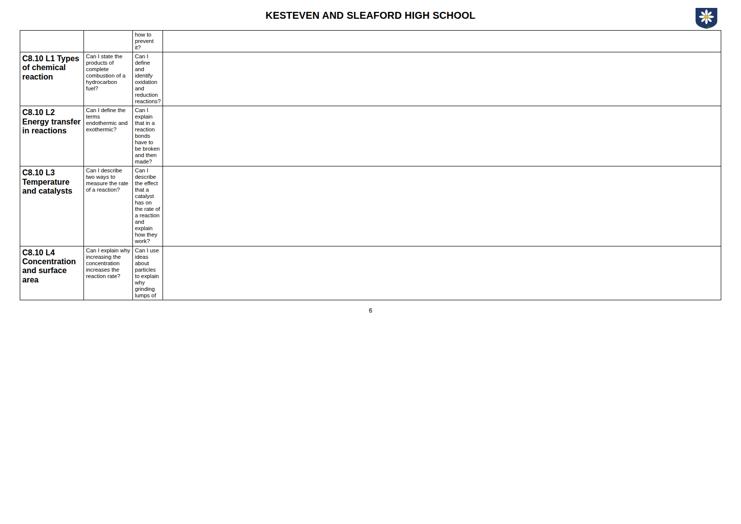KESTEVEN AND SLEAFORD HIGH SCHOOL
| | | how to prevent it? | |
| C8.10 L1 Types of chemical reaction | Can I state the products of complete combustion of a hydrocarbon fuel? | Can I define and identify oxidation and reduction reactions? | |
| C8.10 L2 Energy transfer in reactions | Can I define the terms endothermic and exothermic? | Can I explain that in a reaction bonds have to be broken and then made? | |
| C8.10 L3 Temperature and catalysts | Can I describe two ways to measure the rate of a reaction? | Can I describe the effect that a catalyst has on the rate of a reaction and explain how they work? | |
| C8.10 L4 Concentration and surface area | Can I explain why increasing the concentration increases the reaction rate? | Can I use ideas about particles to explain why grinding lumps of | |
6